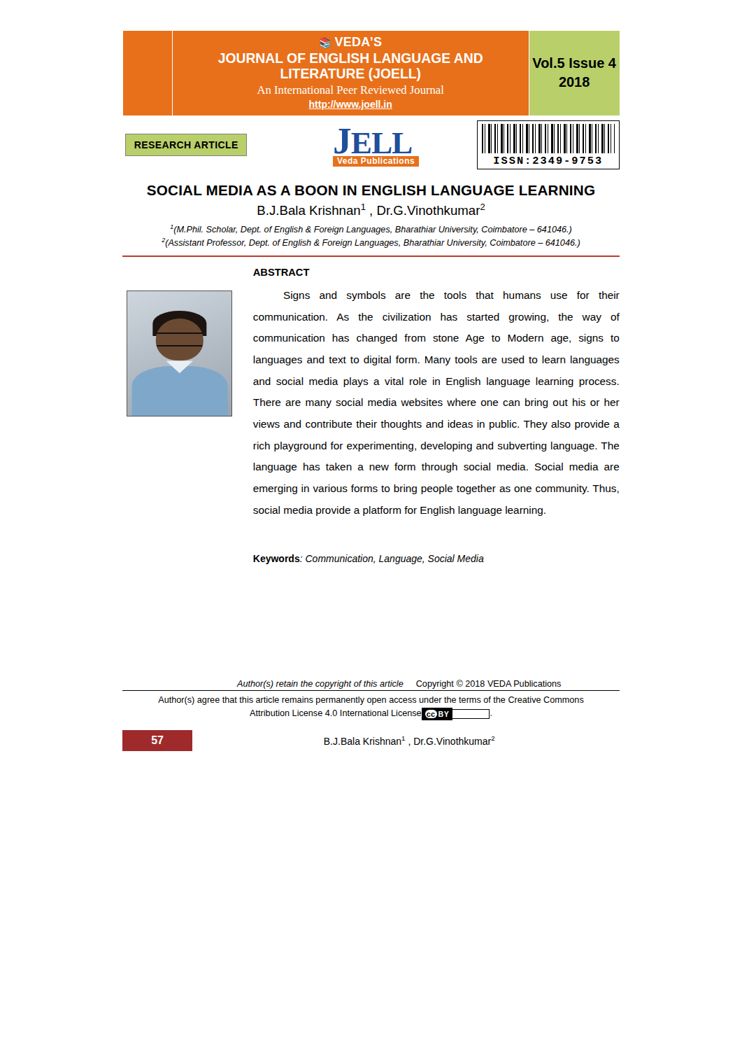📚VEDA’S
JOURNAL OF ENGLISH LANGUAGE AND LITERATURE (JOELL)
An International Peer Reviewed Journal
http://www.joell.in
Vol.5 Issue 4
2018
RESEARCH ARTICLE
JELL
Veda Publications
ISSN:2349-9753
SOCIAL MEDIA AS A BOON IN ENGLISH LANGUAGE LEARNING
B.J.Bala Krishnan1 , Dr.G.Vinothkumar2
1(M.Phil. Scholar, Dept. of English & Foreign Languages, Bharathiar University, Coimbatore – 641046.)
2(Assistant Professor, Dept. of English & Foreign Languages, Bharathiar University, Coimbatore – 641046.)
ABSTRACT
Signs and symbols are the tools that humans use for their communication. As the civilization has started growing, the way of communication has changed from stone Age to Modern age, signs to languages and text to digital form. Many tools are used to learn languages and social media plays a vital role in English language learning process. There are many social media websites where one can bring out his or her views and contribute their thoughts and ideas in public. They also provide a rich playground for experimenting, developing and subverting language. The language has taken a new form through social media. Social media are emerging in various forms to bring people together as one community. Thus, social media provide a platform for English language learning.
Keywords: Communication, Language, Social Media
Author(s) retain the copyright of this article
Copyright © 2018 VEDA Publications
Author(s) agree that this article remains permanently open access under the terms of the Creative Commons
Attribution License 4.0 International Licensecc BY .
57
B.J.Bala Krishnan1 , Dr.G.Vinothkumar2